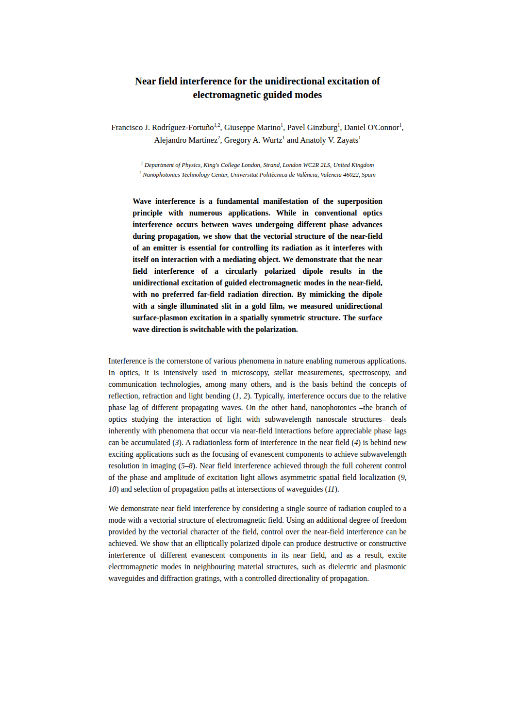Near field interference for the unidirectional excitation of
electromagnetic guided modes
Francisco J. Rodríguez-Fortuño1,2, Giuseppe Marino1, Pavel Ginzburg1, Daniel O'Connor1,
Alejandro Martínez2, Gregory A. Wurtz1 and Anatoly V. Zayats1
1 Department of Physics, King's College London, Strand, London WC2R 2LS, United Kingdom
2 Nanophotonics Technology Center, Universitat Politècnica de València, Valencia 46022, Spain
Wave interference is a fundamental manifestation of the superposition principle with numerous applications. While in conventional optics interference occurs between waves undergoing different phase advances during propagation, we show that the vectorial structure of the near-field of an emitter is essential for controlling its radiation as it interferes with itself on interaction with a mediating object. We demonstrate that the near field interference of a circularly polarized dipole results in the unidirectional excitation of guided electromagnetic modes in the near-field, with no preferred far-field radiation direction. By mimicking the dipole with a single illuminated slit in a gold film, we measured unidirectional surface-plasmon excitation in a spatially symmetric structure. The surface wave direction is switchable with the polarization.
Interference is the cornerstone of various phenomena in nature enabling numerous applications. In optics, it is intensively used in microscopy, stellar measurements, spectroscopy, and communication technologies, among many others, and is the basis behind the concepts of reflection, refraction and light bending (1, 2). Typically, interference occurs due to the relative phase lag of different propagating waves. On the other hand, nanophotonics –the branch of optics studying the interaction of light with subwavelength nanoscale structures– deals inherently with phenomena that occur via near-field interactions before appreciable phase lags can be accumulated (3). A radiationless form of interference in the near field (4) is behind new exciting applications such as the focusing of evanescent components to achieve subwavelength resolution in imaging (5–8). Near field interference achieved through the full coherent control of the phase and amplitude of excitation light allows asymmetric spatial field localization (9, 10) and selection of propagation paths at intersections of waveguides (11).
We demonstrate near field interference by considering a single source of radiation coupled to a mode with a vectorial structure of electromagnetic field. Using an additional degree of freedom provided by the vectorial character of the field, control over the near-field interference can be achieved. We show that an elliptically polarized dipole can produce destructive or constructive interference of different evanescent components in its near field, and as a result, excite electromagnetic modes in neighbouring material structures, such as dielectric and plasmonic waveguides and diffraction gratings, with a controlled directionality of propagation.